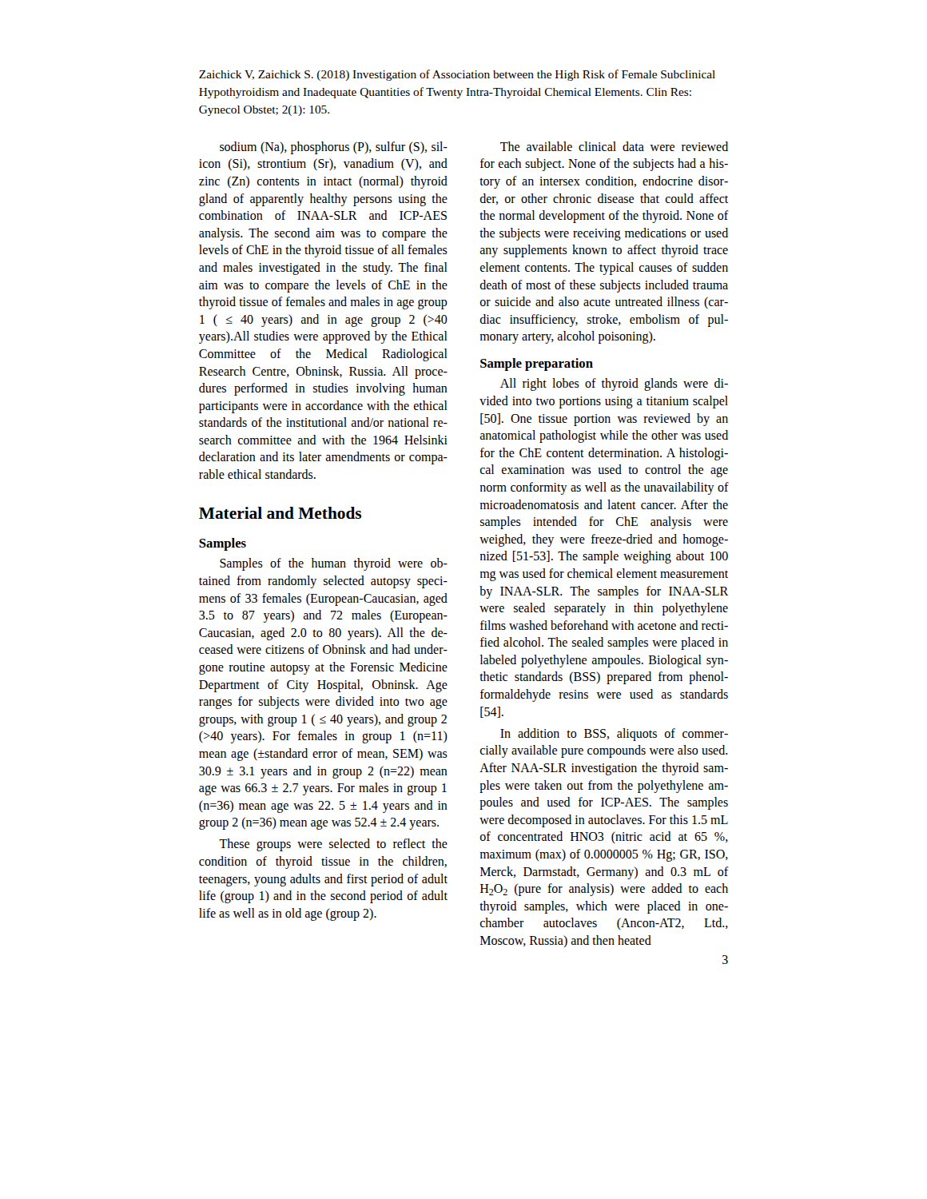Zaichick V, Zaichick S. (2018) Investigation of Association between the High Risk of Female Subclinical Hypothyroidism and Inadequate Quantities of Twenty Intra-Thyroidal Chemical Elements. Clin Res: Gynecol Obstet; 2(1): 105.
sodium (Na), phosphorus (P), sulfur (S), silicon (Si), strontium (Sr), vanadium (V), and zinc (Zn) contents in intact (normal) thyroid gland of apparently healthy persons using the combination of INAA-SLR and ICP-AES analysis. The second aim was to compare the levels of ChE in the thyroid tissue of all females and males investigated in the study. The final aim was to compare the levels of ChE in the thyroid tissue of females and males in age group 1 ( ≤ 40 years) and in age group 2 (>40 years).All studies were approved by the Ethical Committee of the Medical Radiological Research Centre, Obninsk, Russia. All procedures performed in studies involving human participants were in accordance with the ethical standards of the institutional and/or national research committee and with the 1964 Helsinki declaration and its later amendments or comparable ethical standards.
Material and Methods
Samples
Samples of the human thyroid were obtained from randomly selected autopsy specimens of 33 females (European-Caucasian, aged 3.5 to 87 years) and 72 males (European-Caucasian, aged 2.0 to 80 years). All the deceased were citizens of Obninsk and had undergone routine autopsy at the Forensic Medicine Department of City Hospital, Obninsk. Age ranges for subjects were divided into two age groups, with group 1 ( ≤ 40 years), and group 2 (>40 years). For females in group 1 (n=11) mean age (±standard error of mean, SEM) was 30.9 ± 3.1 years and in group 2 (n=22) mean age was 66.3 ± 2.7 years. For males in group 1 (n=36) mean age was 22. 5 ± 1.4 years and in group 2 (n=36) mean age was 52.4 ± 2.4 years.
These groups were selected to reflect the condition of thyroid tissue in the children, teenagers, young adults and first period of adult life (group 1) and in the second period of adult life as well as in old age (group 2).
The available clinical data were reviewed for each subject. None of the subjects had a history of an intersex condition, endocrine disorder, or other chronic disease that could affect the normal development of the thyroid. None of the subjects were receiving medications or used any supplements known to affect thyroid trace element contents. The typical causes of sudden death of most of these subjects included trauma or suicide and also acute untreated illness (cardiac insufficiency, stroke, embolism of pulmonary artery, alcohol poisoning).
Sample preparation
All right lobes of thyroid glands were divided into two portions using a titanium scalpel [50]. One tissue portion was reviewed by an anatomical pathologist while the other was used for the ChE content determination. A histological examination was used to control the age norm conformity as well as the unavailability of microadenomatosis and latent cancer. After the samples intended for ChE analysis were weighed, they were freeze-dried and homogenized [51-53]. The sample weighing about 100 mg was used for chemical element measurement by INAA-SLR. The samples for INAA-SLR were sealed separately in thin polyethylene films washed beforehand with acetone and rectified alcohol. The sealed samples were placed in labeled polyethylene ampoules. Biological synthetic standards (BSS) prepared from phenol-formaldehyde resins were used as standards [54].
In addition to BSS, aliquots of commercially available pure compounds were also used. After NAA-SLR investigation the thyroid samples were taken out from the polyethylene ampoules and used for ICP-AES. The samples were decomposed in autoclaves. For this 1.5 mL of concentrated HNO3 (nitric acid at 65 %, maximum (max) of 0.0000005 % Hg; GR, ISO, Merck, Darmstadt, Germany) and 0.3 mL of H2O2 (pure for analysis) were added to each thyroid samples, which were placed in one-chamber autoclaves (Ancon-AT2, Ltd., Moscow, Russia) and then heated
3